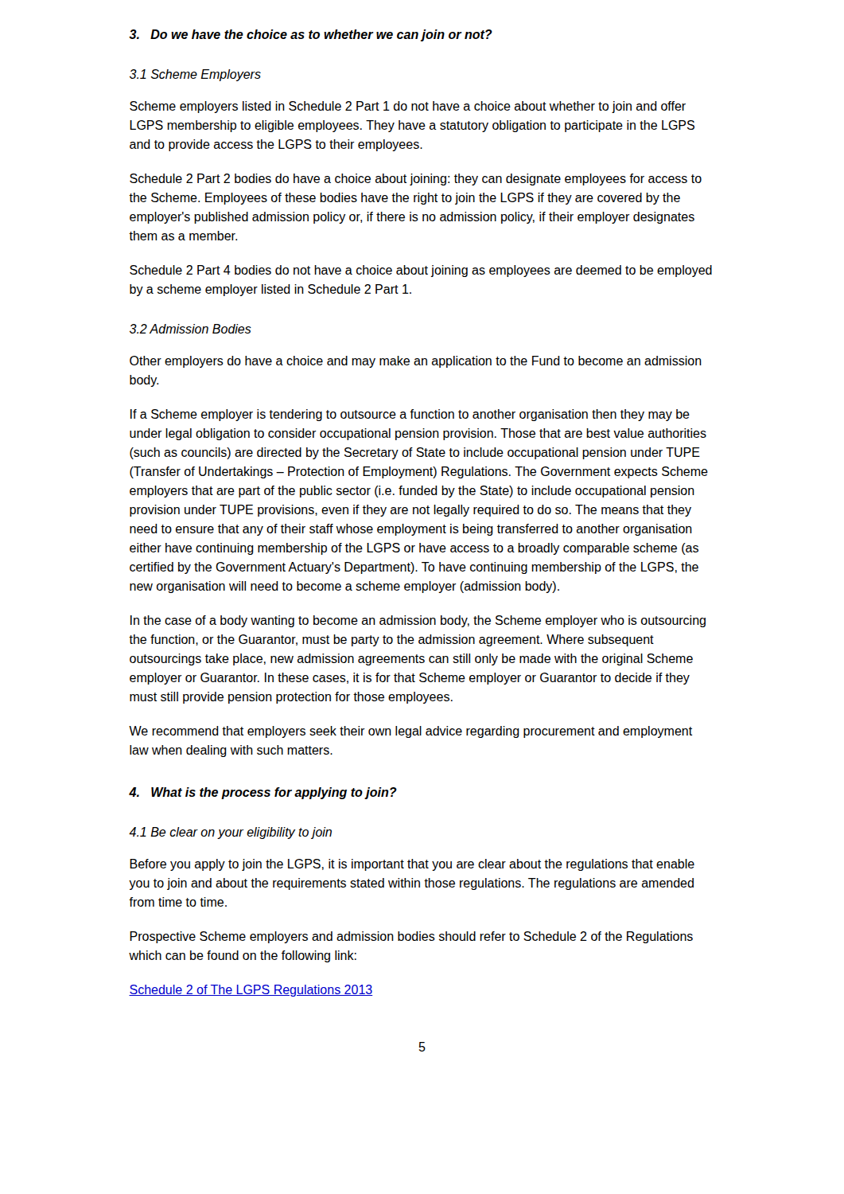3. Do we have the choice as to whether we can join or not?
3.1 Scheme Employers
Scheme employers listed in Schedule 2 Part 1 do not have a choice about whether to join and offer LGPS membership to eligible employees. They have a statutory obligation to participate in the LGPS and to provide access the LGPS to their employees.
Schedule 2 Part 2 bodies do have a choice about joining: they can designate employees for access to the Scheme. Employees of these bodies have the right to join the LGPS if they are covered by the employer's published admission policy or, if there is no admission policy, if their employer designates them as a member.
Schedule 2 Part 4 bodies do not have a choice about joining as employees are deemed to be employed by a scheme employer listed in Schedule 2 Part 1.
3.2 Admission Bodies
Other employers do have a choice and may make an application to the Fund to become an admission body.
If a Scheme employer is tendering to outsource a function to another organisation then they may be under legal obligation to consider occupational pension provision. Those that are best value authorities (such as councils) are directed by the Secretary of State to include occupational pension under TUPE (Transfer of Undertakings – Protection of Employment) Regulations. The Government expects Scheme employers that are part of the public sector (i.e. funded by the State) to include occupational pension provision under TUPE provisions, even if they are not legally required to do so. The means that they need to ensure that any of their staff whose employment is being transferred to another organisation either have continuing membership of the LGPS or have access to a broadly comparable scheme (as certified by the Government Actuary's Department). To have continuing membership of the LGPS, the new organisation will need to become a scheme employer (admission body).
In the case of a body wanting to become an admission body, the Scheme employer who is outsourcing the function, or the Guarantor, must be party to the admission agreement. Where subsequent outsourcings take place, new admission agreements can still only be made with the original Scheme employer or Guarantor. In these cases, it is for that Scheme employer or Guarantor to decide if they must still provide pension protection for those employees.
We recommend that employers seek their own legal advice regarding procurement and employment law when dealing with such matters.
4. What is the process for applying to join?
4.1 Be clear on your eligibility to join
Before you apply to join the LGPS, it is important that you are clear about the regulations that enable you to join and about the requirements stated within those regulations. The regulations are amended from time to time.
Prospective Scheme employers and admission bodies should refer to Schedule 2 of the Regulations which can be found on the following link:
Schedule 2 of The LGPS Regulations 2013
5